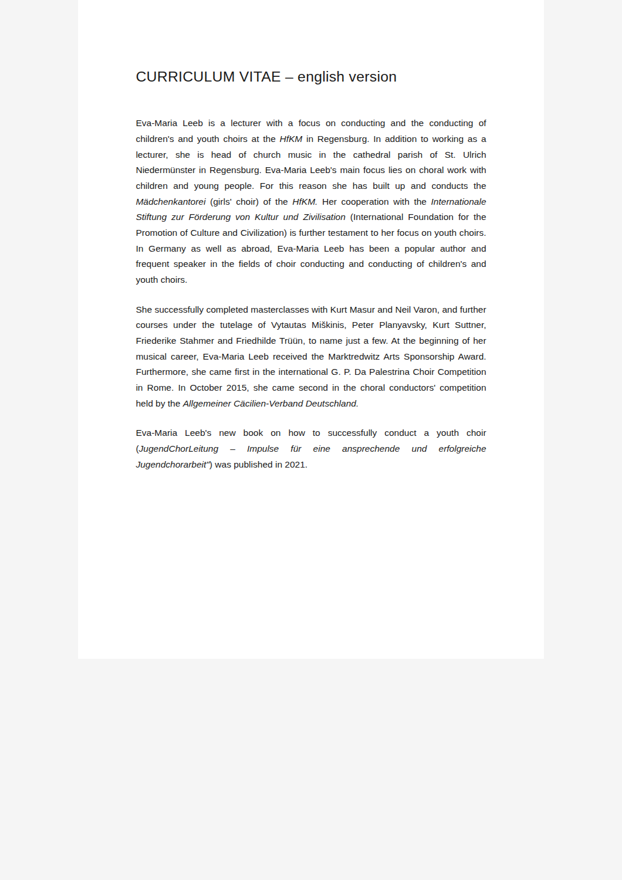CURRICULUM VITAE – english version
Eva-Maria Leeb is a lecturer with a focus on conducting and the conducting of children's and youth choirs at the HfKM in Regensburg. In addition to working as a lecturer, she is head of church music in the cathedral parish of St. Ulrich Niedermünster in Regensburg. Eva-Maria Leeb's main focus lies on choral work with children and young people. For this reason she has built up and conducts the Mädchenkantorei (girls' choir) of the HfKM. Her cooperation with the Internationale Stiftung zur Förderung von Kultur und Zivilisation (International Foundation for the Promotion of Culture and Civilization) is further testament to her focus on youth choirs. In Germany as well as abroad, Eva-Maria Leeb has been a popular author and frequent speaker in the fields of choir conducting and conducting of children's and youth choirs.
She successfully completed masterclasses with Kurt Masur and Neil Varon, and further courses under the tutelage of Vytautas Miškinis, Peter Planyavsky, Kurt Suttner, Friederike Stahmer and Friedhilde Trüün, to name just a few. At the beginning of her musical career, Eva-Maria Leeb received the Marktredwitz Arts Sponsorship Award. Furthermore, she came first in the international G. P. Da Palestrina Choir Competition in Rome. In October 2015, she came second in the choral conductors' competition held by the Allgemeiner Cäcilien-Verband Deutschland.
Eva-Maria Leeb's new book on how to successfully conduct a youth choir (JugendChorLeitung – Impulse für eine ansprechende und erfolgreiche Jugendchorarbeit") was published in 2021.